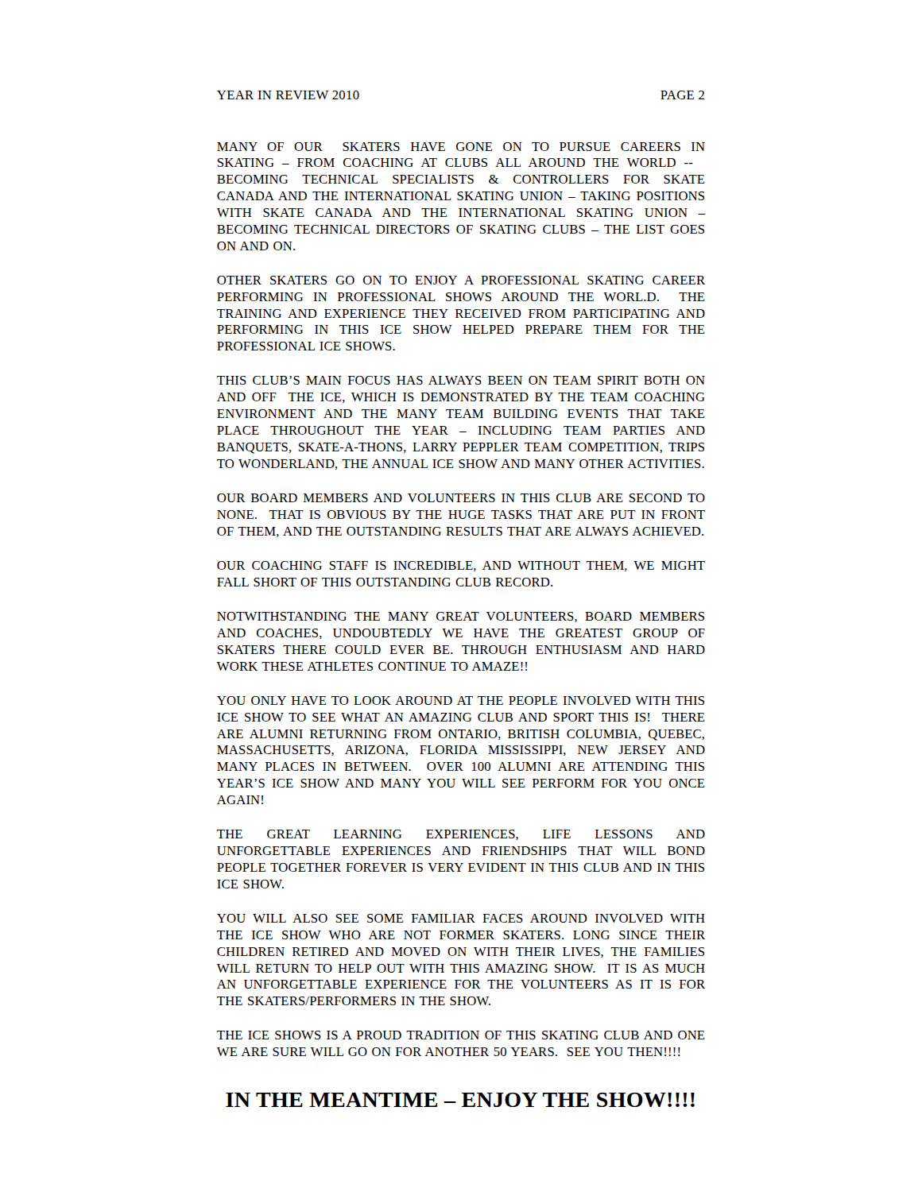Year in Review 2010 Page 2
Many of our skaters have gone on to pursue careers in skating – from coaching at clubs all around the world -- becoming technical specialists & controllers for Skate Canada and the International Skating Union – taking positions with Skate Canada and the International Skating Union – becoming technical directors of skating clubs – the list goes on and on.
Other skaters go on to enjoy a professional skating career performing in professional shows around the worl.d. The training and experience they received from participating and performing in this ice show helped prepare them for the professional ice shows.
This club’s main focus has always been on team spirit both on and off the ice, which is demonstrated by the team coaching environment and the many team building events that take place throughout the year – including team parties and banquets, skate-a-thons, Larry Peppler team competition, trips to Wonderland, the annual ice show and many other activities.
Our board members and volunteers in this club are second to none. That is obvious by the huge tasks that are put in front of them, and the outstanding results that are always achieved.
Our coaching staff is incredible, and without them, we might fall short of this outstanding club record.
Notwithstanding the many great volunteers, board members and coaches, undoubtedly we have the greatest group of skaters there could ever be. Through enthusiasm and hard work these athletes continue to amaze!!
You only have to look around at the people involved with this ice show to see what an amazing club and sport this is! There are alumni returning from Ontario, British Columbia, Quebec, Massachusetts, Arizona, Florida Mississippi, New Jersey and many places in between. Over 100 alumni are attending this year’s ice show and many you will see perform for you once again!
The great learning experiences, life lessons and unforgettable experiences and friendships that will bond people together forever is very evident in this club and in this ice show.
You will also see some familiar faces around involved with the ice show who are not former skaters. Long since their children retired and moved on with their lives, the families will return to help out with this amazing show. It is as much an unforgettable experience for the volunteers as it is for the skaters/performers in the show.
The ice shows is a proud tradition of this skating club and one we are sure will go on for another 50 years. See you then!!!!
In the meantime – Enjoy the show!!!!